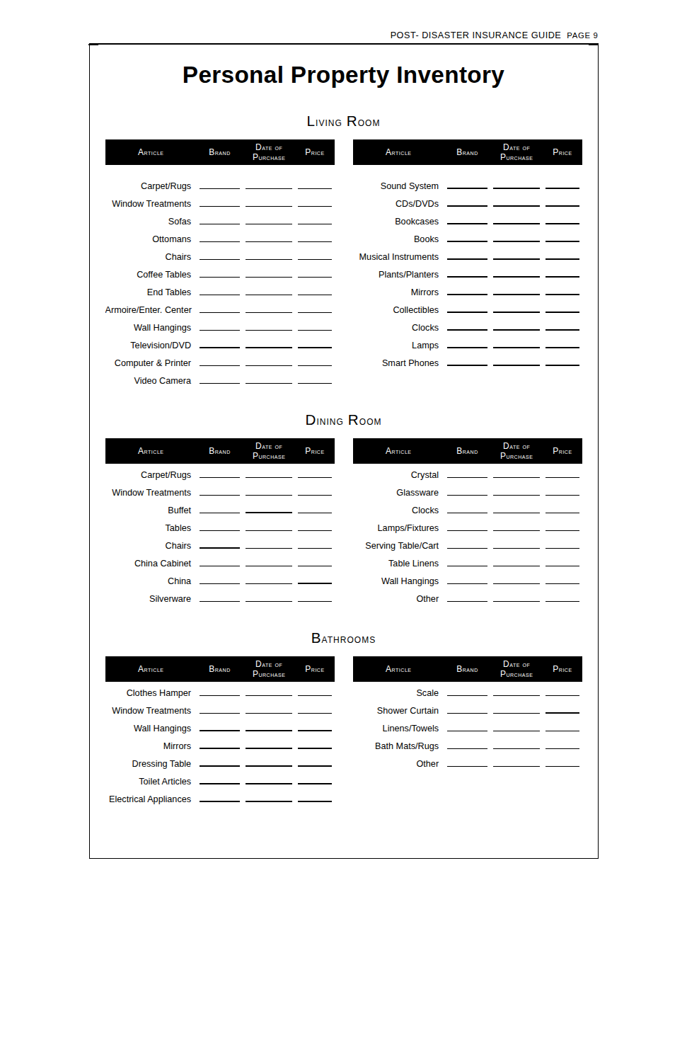Post- Disaster Insurance Guide PAGE 9
Personal Property Inventory
Living Room
| A rticle | B rand | D ate of P urchase | P rice |
| --- | --- | --- | --- |
| Carpet/Rugs | | | |
| Window Treatments | | | |
| Sofas | | | |
| Ottomans | | | |
| Chairs | | | |
| Coffee Tables | | | |
| End Tables | | | |
| Armoire/Enter. Center | | | |
| Wall Hangings | | | |
| Television/DVD | | | |
| Computer & Printer | | | |
| Video Camera | | | |
| A rticle | B rand | D ate of P urchase | P rice |
| --- | --- | --- | --- |
| Sound System | | | |
| CDs/DVDs | | | |
| Bookcases | | | |
| Books | | | |
| Musical Instruments | | | |
| Plants/Planters | | | |
| Mirrors | | | |
| Collectibles | | | |
| Clocks | | | |
| Lamps | | | |
| Smart Phones | | | |
Dining Room
| A rticle | B rand | D ate of P urchase | P rice |
| --- | --- | --- | --- |
| Carpet/Rugs | | | |
| Window Treatments | | | |
| Buffet | | | |
| Tables | | | |
| Chairs | | | |
| China Cabinet | | | |
| China | | | |
| Silverware | | | |
| A rticle | B rand | D ate of P urchase | P rice |
| --- | --- | --- | --- |
| Crystal | | | |
| Glassware | | | |
| Clocks | | | |
| Lamps/Fixtures | | | |
| Serving Table/Cart | | | |
| Table Linens | | | |
| Wall Hangings | | | |
| Other | | | |
Bathrooms
| A rticle | B rand | D ate of P urchase | P rice |
| --- | --- | --- | --- |
| Clothes Hamper | | | |
| Window Treatments | | | |
| Wall Hangings | | | |
| Mirrors | | | |
| Dressing Table | | | |
| Toilet Articles | | | |
| Electrical Appliances | | | |
| A rticle | B rand | D ate of P urchase | P rice |
| --- | --- | --- | --- |
| Scale | | | |
| Shower Curtain | | | |
| Linens/Towels | | | |
| Bath Mats/Rugs | | | |
| Other | | | |